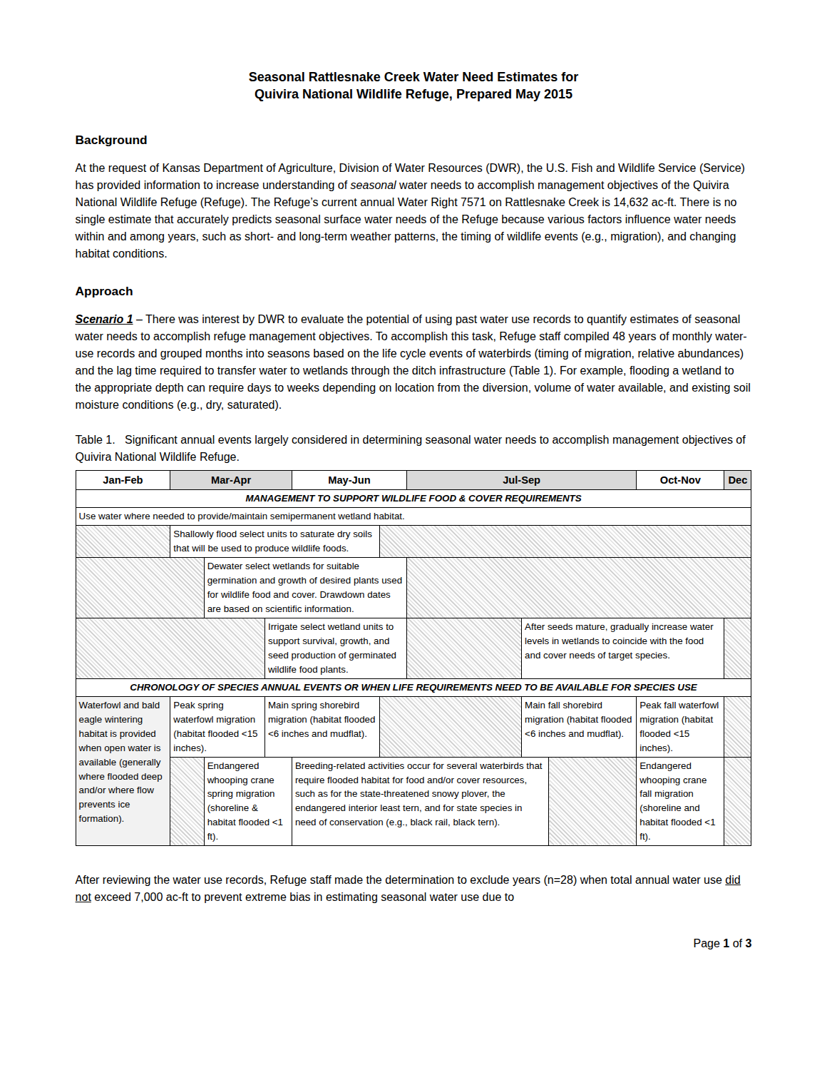Seasonal Rattlesnake Creek Water Need Estimates for
Quivira National Wildlife Refuge, Prepared May 2015
Background
At the request of Kansas Department of Agriculture, Division of Water Resources (DWR), the U.S. Fish and Wildlife Service (Service) has provided information to increase understanding of seasonal water needs to accomplish management objectives of the Quivira National Wildlife Refuge (Refuge). The Refuge’s current annual Water Right 7571 on Rattlesnake Creek is 14,632 ac-ft. There is no single estimate that accurately predicts seasonal surface water needs of the Refuge because various factors influence water needs within and among years, such as short- and long-term weather patterns, the timing of wildlife events (e.g., migration), and changing habitat conditions.
Approach
Scenario 1 – There was interest by DWR to evaluate the potential of using past water use records to quantify estimates of seasonal water needs to accomplish refuge management objectives. To accomplish this task, Refuge staff compiled 48 years of monthly water-use records and grouped months into seasons based on the life cycle events of waterbirds (timing of migration, relative abundances) and the lag time required to transfer water to wetlands through the ditch infrastructure (Table 1). For example, flooding a wetland to the appropriate depth can require days to weeks depending on location from the diversion, volume of water available, and existing soil moisture conditions (e.g., dry, saturated).
Table 1. Significant annual events largely considered in determining seasonal water needs to accomplish management objectives of Quivira National Wildlife Refuge.
| Jan-Feb | Mar-Apr | May-Jun | Jul-Sep | Oct-Nov | Dec |
| --- | --- | --- | --- | --- | --- |
| MANAGEMENT TO SUPPORT WILDLIFE FOOD & COVER REQUIREMENTS |
| Use water where needed to provide/maintain semipermanent wetland habitat. |
| | Shallowly flood select units to saturate dry soils that will be used to produce wildlife foods. | |
| | Dewater select wetlands for suitable germination and growth of desired plants used for wildlife food and cover. Drawdown dates are based on scientific information. | |
| | Irrigate select wetland units to support survival, growth, and seed production of germinated wildlife food plants. | | After seeds mature, gradually increase water levels in wetlands to coincide with the food and cover needs of target species. | |
| CHRONOLOGY OF SPECIES ANNUAL EVENTS OR WHEN LIFE REQUIREMENTS NEED TO BE AVAILABLE FOR SPECIES USE |
| Waterfowl and bald eagle wintering habitat is provided when open water is available (generally where flooded deep and/or where flow prevents ice formation). | Peak spring waterfowl migration (habitat flooded <15 inches). | Main spring shorebird migration (habitat flooded <6 inches and mudflat). | | Main fall shorebird migration (habitat flooded <6 inches and mudflat). | Peak fall waterfowl migration (habitat flooded <15 inches). | |
| | Endangered whooping crane spring migration (shoreline & habitat flooded <1 ft). | Breeding-related activities occur for several waterbirds that require flooded habitat for food and/or cover resources, such as for the state-threatened snowy plover, the endangered interior least tern, and for state species in need of conservation (e.g., black rail, black tern). | | Endangered whooping crane fall migration (shoreline and habitat flooded <1 ft). | |
After reviewing the water use records, Refuge staff made the determination to exclude years (n=28) when total annual water use did not exceed 7,000 ac-ft to prevent extreme bias in estimating seasonal water use due to
Page 1 of 3